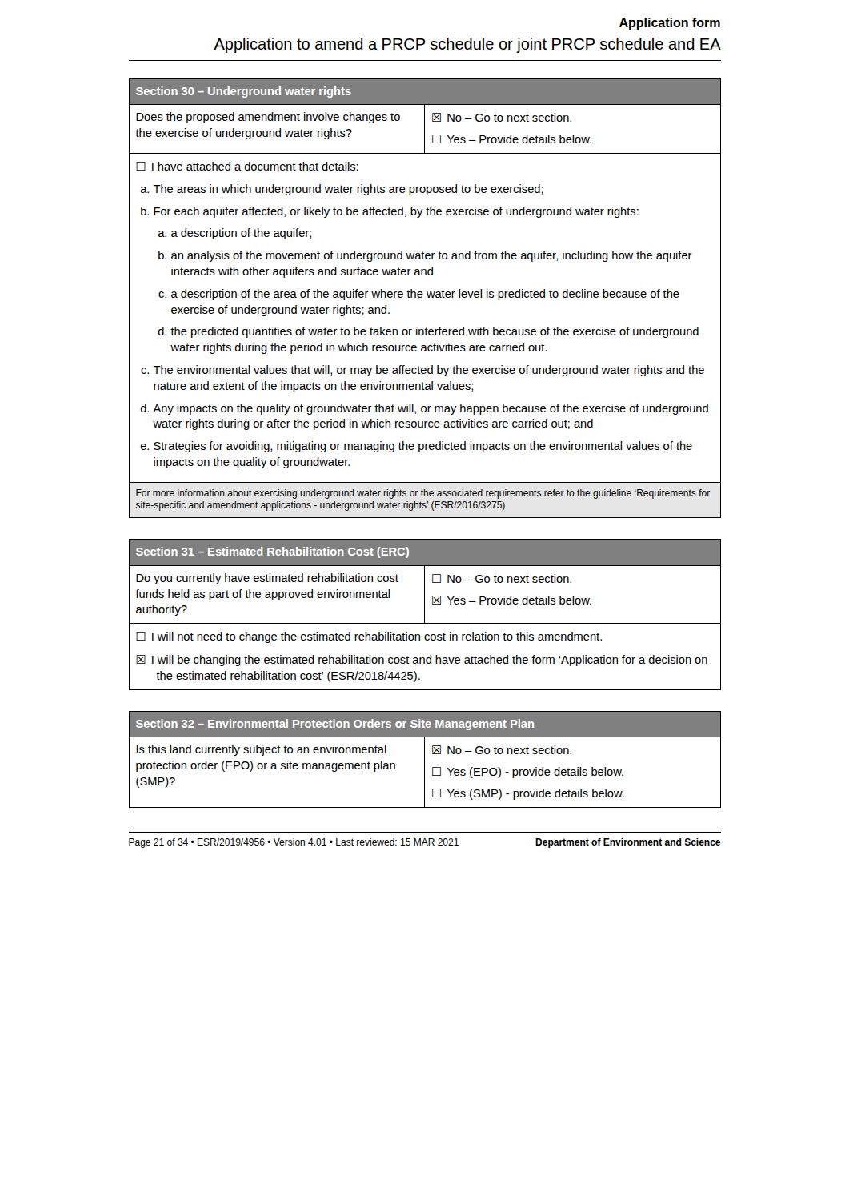Application form
Application to amend a PRCP schedule or joint PRCP schedule and EA
| Section 30 – Underground water rights |
| --- |
| Does the proposed amendment involve changes to the exercise of underground water rights? | ☒ No – Go to next section. ☐ Yes – Provide details below. |
| ☐ I have attached a document that details: The areas in which underground water rights are proposed to be exercised; For each aquifer affected, or likely to be affected, by the exercise of underground water rights: a description of the aquifer; an analysis of the movement of underground water to and from the aquifer, including how the aquifer interacts with other aquifers and surface water and a description of the area of the aquifer where the water level is predicted to decline because of the exercise of underground water rights; and. the predicted quantities of water to be taken or interfered with because of the exercise of underground water rights during the period in which resource activities are carried out. The environmental values that will, or may be affected by the exercise of underground water rights and the nature and extent of the impacts on the environmental values; Any impacts on the quality of groundwater that will, or may happen because of the exercise of underground water rights during or after the period in which resource activities are carried out; and Strategies for avoiding, mitigating or managing the predicted impacts on the environmental values of the impacts on the quality of groundwater. |
| For more information about exercising underground water rights or the associated requirements refer to the guideline ‘Requirements for site-specific and amendment applications - underground water rights’ (ESR/2016/3275) |
| Section 31 – Estimated Rehabilitation Cost (ERC) |
| --- |
| Do you currently have estimated rehabilitation cost funds held as part of the approved environmental authority? | ☐ No – Go to next section. ☒ Yes – Provide details below. |
| ☐ I will not need to change the estimated rehabilitation cost in relation to this amendment. ☒ I will be changing the estimated rehabilitation cost and have attached the form ‘Application for a decision on the estimated rehabilitation cost’ (ESR/2018/4425). |
| Section 32 – Environmental Protection Orders or Site Management Plan |
| --- |
| Is this land currently subject to an environmental protection order (EPO) or a site management plan (SMP)? | ☒ No – Go to next section. ☐ Yes (EPO) - provide details below. ☐ Yes (SMP) - provide details below. |
Page 21 of 34 • ESR/2019/4956 • Version 4.01 • Last reviewed: 15 MAR 2021
Department of Environment and Science